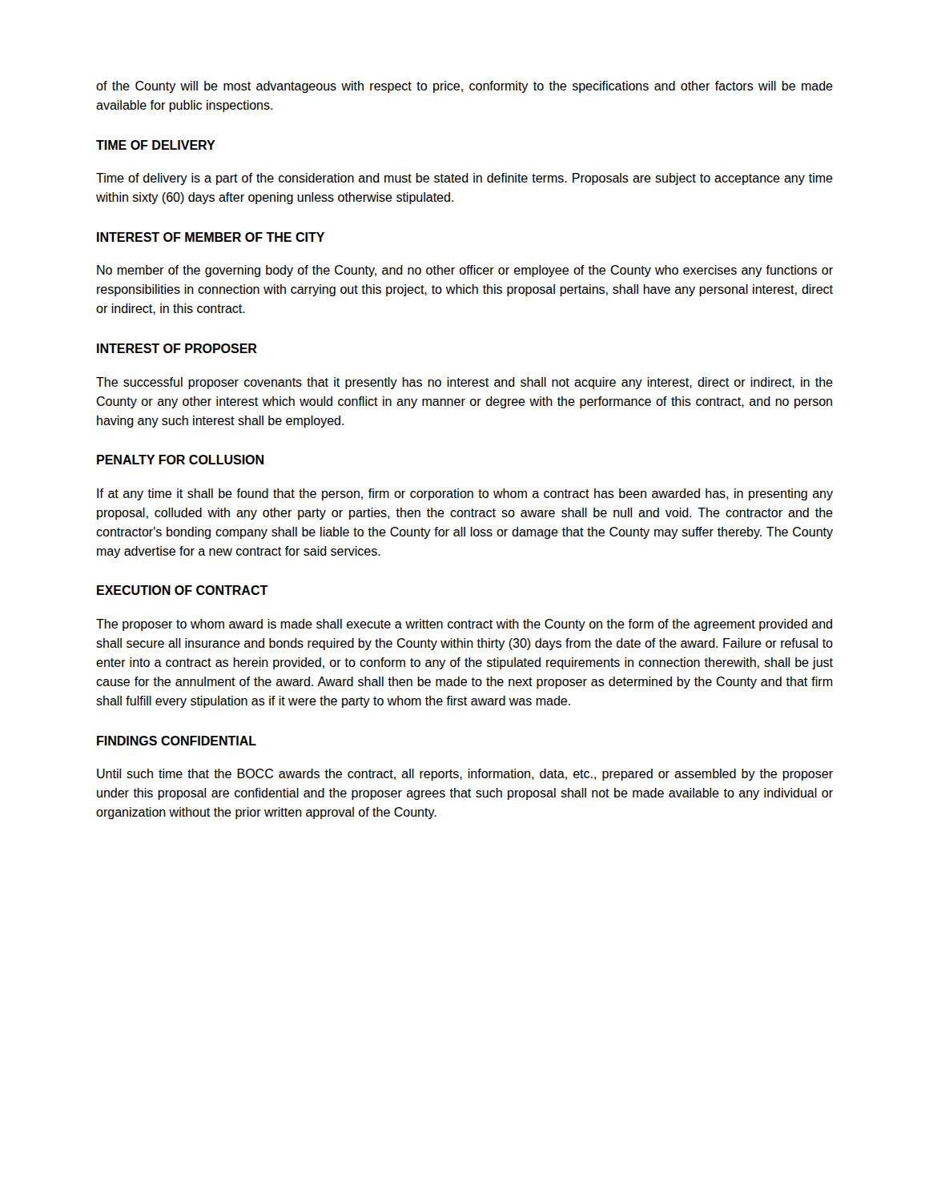of the County will be most advantageous with respect to price, conformity to the specifications and other factors will be made available for public inspections.
Time of Delivery
Time of delivery is a part of the consideration and must be stated in definite terms. Proposals are subject to acceptance any time within sixty (60) days after opening unless otherwise stipulated.
Interest of Member of the City
No member of the governing body of the County, and no other officer or employee of the County who exercises any functions or responsibilities in connection with carrying out this project, to which this proposal pertains, shall have any personal interest, direct or indirect, in this contract.
Interest of Proposer
The successful proposer covenants that it presently has no interest and shall not acquire any interest, direct or indirect, in the County or any other interest which would conflict in any manner or degree with the performance of this contract, and no person having any such interest shall be employed.
Penalty for Collusion
If at any time it shall be found that the person, firm or corporation to whom a contract has been awarded has, in presenting any proposal, colluded with any other party or parties, then the contract so aware shall be null and void. The contractor and the contractor's bonding company shall be liable to the County for all loss or damage that the County may suffer thereby. The County may advertise for a new contract for said services.
Execution of Contract
The proposer to whom award is made shall execute a written contract with the County on the form of the agreement provided and shall secure all insurance and bonds required by the County within thirty (30) days from the date of the award. Failure or refusal to enter into a contract as herein provided, or to conform to any of the stipulated requirements in connection therewith, shall be just cause for the annulment of the award. Award shall then be made to the next proposer as determined by the County and that firm shall fulfill every stipulation as if it were the party to whom the first award was made.
Findings Confidential
Until such time that the BOCC awards the contract, all reports, information, data, etc., prepared or assembled by the proposer under this proposal are confidential and the proposer agrees that such proposal shall not be made available to any individual or organization without the prior written approval of the County.